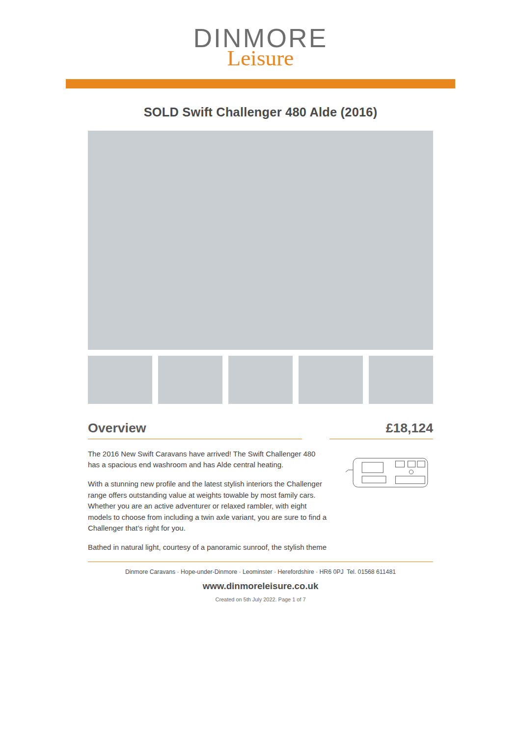DINMORE
Leisure
SOLD Swift Challenger 480 Alde (2016)
Overview
£18,124
The 2016 New Swift Caravans have arrived! The Swift Challenger 480 has a spacious end washroom and has Alde central heating.
With a stunning new profile and the latest stylish interiors the Challenger range offers outstanding value at weights towable by most family cars. Whether you are an active adventurer or relaxed rambler, with eight models to choose from including a twin axle variant, you are sure to find a Challenger that’s right for you.
Bathed in natural light, courtesy of a panoramic sunroof, the stylish theme
Dinmore Caravans · Hope-under-Dinmore · Leominster · Herefordshire · HR6 0PJ Tel. 01568 611481
www.dinmoreleisure.co.uk
Created on 5th July 2022. Page 1 of 7